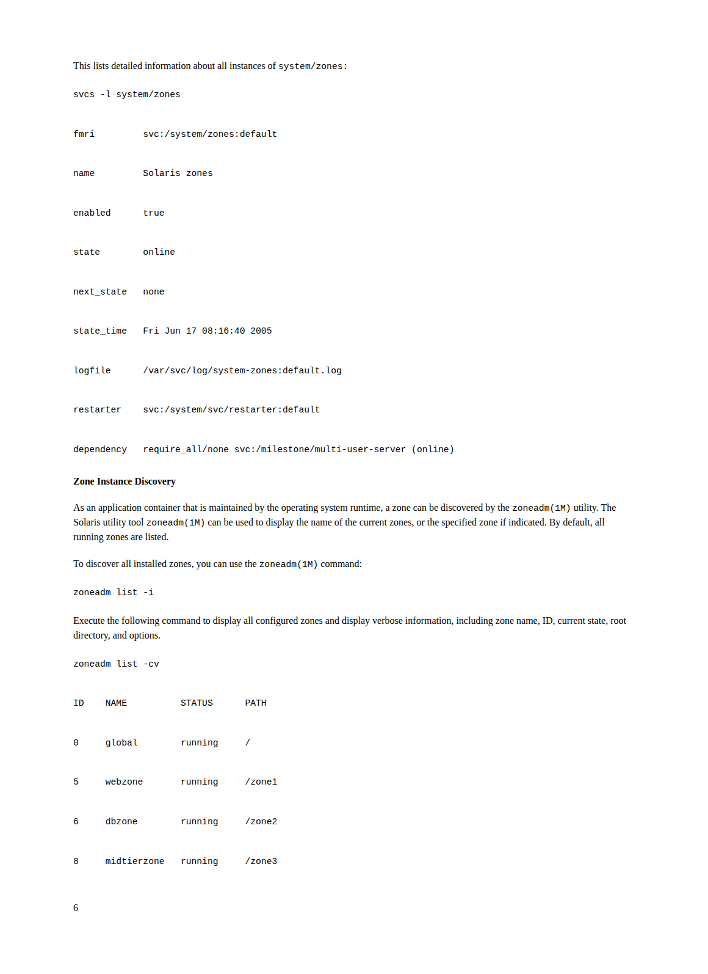This lists detailed information about all instances of system/zones:
svcs -l system/zones

fmri         svc:/system/zones:default

name         Solaris zones

enabled      true

state        online

next_state   none

state_time   Fri Jun 17 08:16:40 2005

logfile      /var/svc/log/system-zones:default.log

restarter    svc:/system/svc/restarter:default

dependency   require_all/none svc:/milestone/multi-user-server (online)
Zone Instance Discovery
As an application container that is maintained by the operating system runtime, a zone can be discovered by the zoneadm(1M) utility. The Solaris utility tool zoneadm(1M) can be used to display the name of the current zones, or the specified zone if indicated. By default, all running zones are listed.
To discover all installed zones, you can use the zoneadm(1M) command:
zoneadm list -i
Execute the following command to display all configured zones and display verbose information, including zone name, ID, current state, root directory, and options.
zoneadm list -cv

ID    NAME          STATUS      PATH

0     global        running     /

5     webzone       running     /zone1

6     dbzone        running     /zone2

8     midtierzone   running     /zone3
6